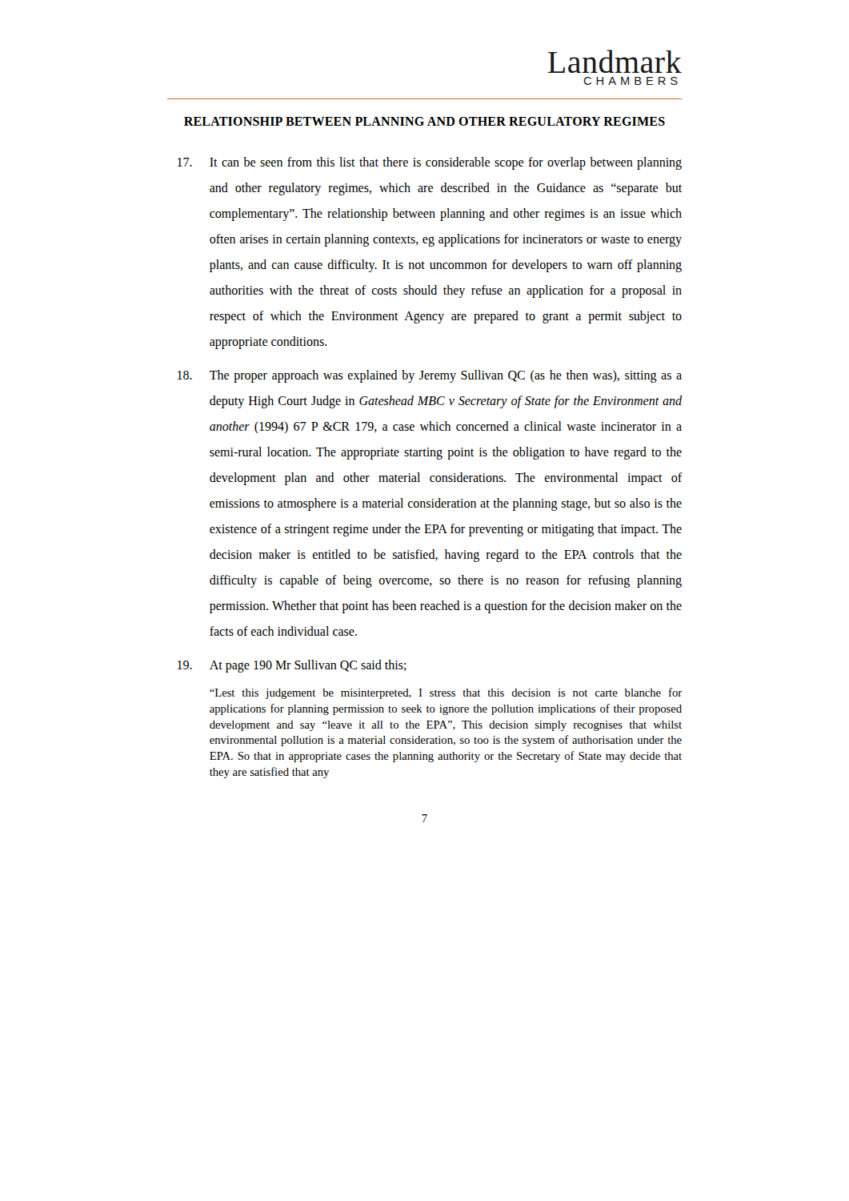Landmark CHAMBERS
RELATIONSHIP BETWEEN PLANNING AND OTHER REGULATORY REGIMES
It can be seen from this list that there is considerable scope for overlap between planning and other regulatory regimes, which are described in the Guidance as “separate but complementary”. The relationship between planning and other regimes is an issue which often arises in certain planning contexts, eg applications for incinerators or waste to energy plants, and can cause difficulty. It is not uncommon for developers to warn off planning authorities with the threat of costs should they refuse an application for a proposal in respect of which the Environment Agency are prepared to grant a permit subject to appropriate conditions.
The proper approach was explained by Jeremy Sullivan QC (as he then was), sitting as a deputy High Court Judge in Gateshead MBC v Secretary of State for the Environment and another (1994) 67 P &CR 179, a case which concerned a clinical waste incinerator in a semi-rural location. The appropriate starting point is the obligation to have regard to the development plan and other material considerations. The environmental impact of emissions to atmosphere is a material consideration at the planning stage, but so also is the existence of a stringent regime under the EPA for preventing or mitigating that impact. The decision maker is entitled to be satisfied, having regard to the EPA controls that the difficulty is capable of being overcome, so there is no reason for refusing planning permission. Whether that point has been reached is a question for the decision maker on the facts of each individual case.
At page 190 Mr Sullivan QC said this;
“Lest this judgement be misinterpreted, I stress that this decision is not carte blanche for applications for planning permission to seek to ignore the pollution implications of their proposed development and say “leave it all to the EPA”, This decision simply recognises that whilst environmental pollution is a material consideration, so too is the system of authorisation under the EPA. So that in appropriate cases the planning authority or the Secretary of State may decide that they are satisfied that any
7